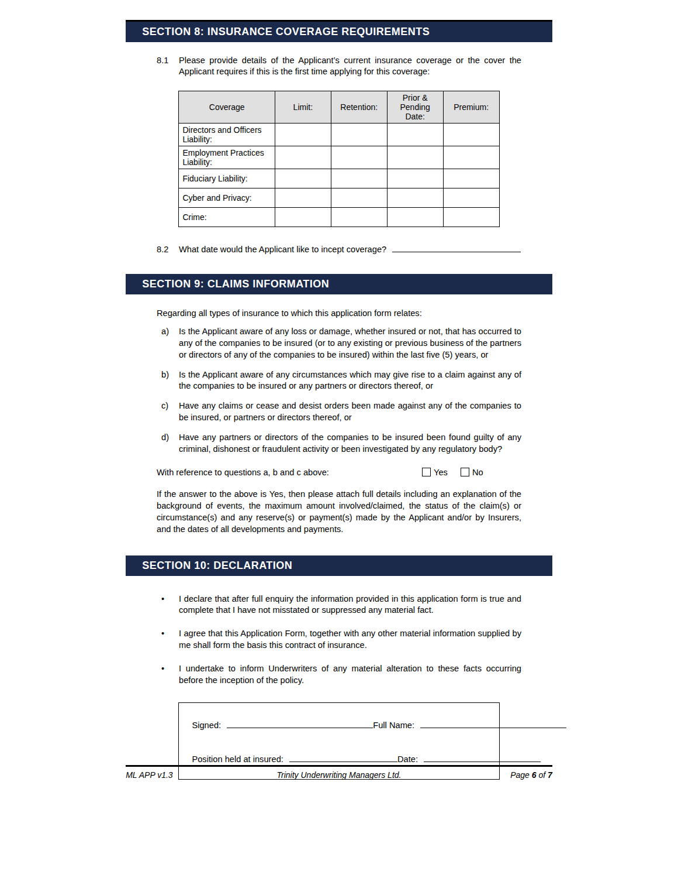SECTION 8: INSURANCE COVERAGE REQUIREMENTS
8.1
Please provide details of the Applicant’s current insurance coverage or the cover the Applicant requires if this is the first time applying for this coverage:
| Coverage | Limit: | Retention: | Prior & Pending Date: | Premium: |
| --- | --- | --- | --- | --- |
| Directors and Officers Liability: | | | | |
| Employment Practices Liability: | | | | |
| Fiduciary Liability: | | | | |
| Cyber and Privacy: | | | | |
| Crime: | | | | |
8.2
What date would the Applicant like to incept coverage?
SECTION 9: CLAIMS INFORMATION
Regarding all types of insurance to which this application form relates:
a)
Is the Applicant aware of any loss or damage, whether insured or not, that has occurred to any of the companies to be insured (or to any existing or previous business of the partners or directors of any of the companies to be insured) within the last five (5) years, or
b)
Is the Applicant aware of any circumstances which may give rise to a claim against any of the companies to be insured or any partners or directors thereof, or
c)
Have any claims or cease and desist orders been made against any of the companies to be insured, or partners or directors thereof, or
d)
Have any partners or directors of the companies to be insured been found guilty of any criminal, dishonest or fraudulent activity or been investigated by any regulatory body?
With reference to questions a, b and c above:
Yes No
If the answer to the above is Yes, then please attach full details including an explanation of the background of events, the maximum amount involved/claimed, the status of the claim(s) or circumstance(s) and any reserve(s) or payment(s) made by the Applicant and/or by Insurers, and the dates of all developments and payments.
SECTION 10: DECLARATION
• I declare that after full enquiry the information provided in this application form is true and complete that I have not misstated or suppressed any material fact.
• I agree that this Application Form, together with any other material information supplied by me shall form the basis this contract of insurance.
• I undertake to inform Underwriters of any material alteration to these facts occurring before the inception of the policy.
Signed:
Full Name:
Position held at insured:
Date:
ML APP v1.3
Trinity Underwriting Managers Ltd.
Page 6 of 7